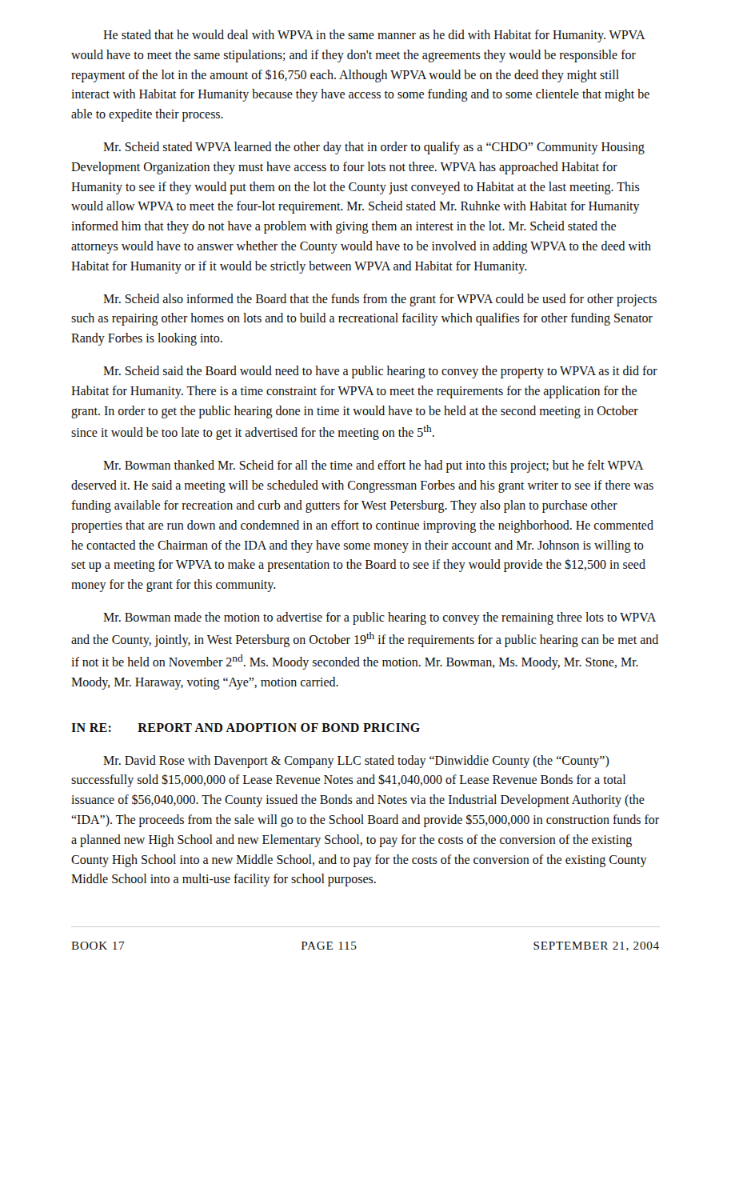He stated that he would deal with WPVA in the same manner as he did with Habitat for Humanity. WPVA would have to meet the same stipulations; and if they don't meet the agreements they would be responsible for repayment of the lot in the amount of $16,750 each. Although WPVA would be on the deed they might still interact with Habitat for Humanity because they have access to some funding and to some clientele that might be able to expedite their process.
Mr. Scheid stated WPVA learned the other day that in order to qualify as a “CHDO” Community Housing Development Organization they must have access to four lots not three. WPVA has approached Habitat for Humanity to see if they would put them on the lot the County just conveyed to Habitat at the last meeting. This would allow WPVA to meet the four-lot requirement. Mr. Scheid stated Mr. Ruhnke with Habitat for Humanity informed him that they do not have a problem with giving them an interest in the lot. Mr. Scheid stated the attorneys would have to answer whether the County would have to be involved in adding WPVA to the deed with Habitat for Humanity or if it would be strictly between WPVA and Habitat for Humanity.
Mr. Scheid also informed the Board that the funds from the grant for WPVA could be used for other projects such as repairing other homes on lots and to build a recreational facility which qualifies for other funding Senator Randy Forbes is looking into.
Mr. Scheid said the Board would need to have a public hearing to convey the property to WPVA as it did for Habitat for Humanity. There is a time constraint for WPVA to meet the requirements for the application for the grant. In order to get the public hearing done in time it would have to be held at the second meeting in October since it would be too late to get it advertised for the meeting on the 5th.
Mr. Bowman thanked Mr. Scheid for all the time and effort he had put into this project; but he felt WPVA deserved it. He said a meeting will be scheduled with Congressman Forbes and his grant writer to see if there was funding available for recreation and curb and gutters for West Petersburg. They also plan to purchase other properties that are run down and condemned in an effort to continue improving the neighborhood. He commented he contacted the Chairman of the IDA and they have some money in their account and Mr. Johnson is willing to set up a meeting for WPVA to make a presentation to the Board to see if they would provide the $12,500 in seed money for the grant for this community.
Mr. Bowman made the motion to advertise for a public hearing to convey the remaining three lots to WPVA and the County, jointly, in West Petersburg on October 19th if the requirements for a public hearing can be met and if not it be held on November 2nd. Ms. Moody seconded the motion. Mr. Bowman, Ms. Moody, Mr. Stone, Mr. Moody, Mr. Haraway, voting “Aye”, motion carried.
IN RE: REPORT AND ADOPTION OF BOND PRICING
Mr. David Rose with Davenport & Company LLC stated today “Dinwiddie County (the “County”) successfully sold $15,000,000 of Lease Revenue Notes and $41,040,000 of Lease Revenue Bonds for a total issuance of $56,040,000. The County issued the Bonds and Notes via the Industrial Development Authority (the “IDA”). The proceeds from the sale will go to the School Board and provide $55,000,000 in construction funds for a planned new High School and new Elementary School, to pay for the costs of the conversion of the existing County High School into a new Middle School, and to pay for the costs of the conversion of the existing County Middle School into a multi-use facility for school purposes.
BOOK 17 PAGE 115 SEPTEMBER 21, 2004